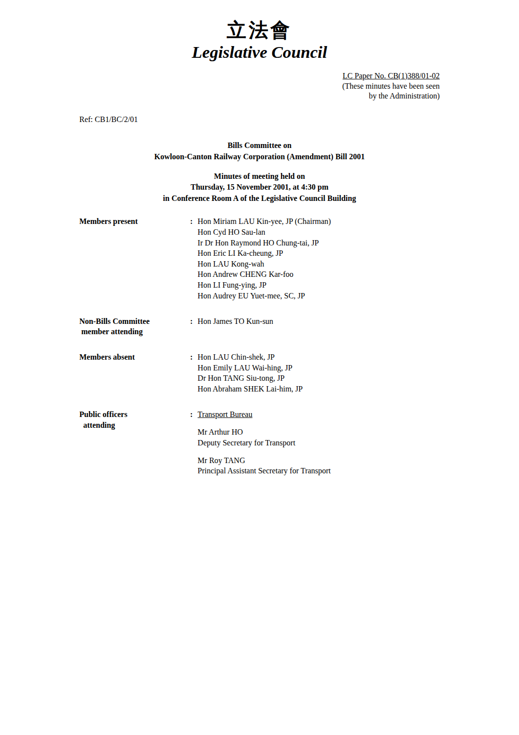立法會
Legislative Council
LC Paper No. CB(1)388/01-02
(These minutes have been seen
by the Administration)
Ref: CB1/BC/2/01
Bills Committee on
Kowloon-Canton Railway Corporation (Amendment) Bill 2001
Minutes of meeting held on
Thursday, 15 November 2001, at 4:30 pm
in Conference Room A of the Legislative Council Building
| Members present | : | Hon Miriam LAU Kin-yee, JP (Chairman) Hon Cyd HO Sau-lan Ir Dr Hon Raymond HO Chung-tai, JP Hon Eric LI Ka-cheung, JP Hon LAU Kong-wah Hon Andrew CHENG Kar-foo Hon LI Fung-ying, JP Hon Audrey EU Yuet-mee, SC, JP |
| Non-Bills Committee member attending | : | Hon James TO Kun-sun |
| Members absent | : | Hon LAU Chin-shek, JP Hon Emily LAU Wai-hing, JP Dr Hon TANG Siu-tong, JP Hon Abraham SHEK Lai-him, JP |
| Public officers attending | : | Transport Bureau Mr Arthur HO Deputy Secretary for Transport Mr Roy TANG Principal Assistant Secretary for Transport |